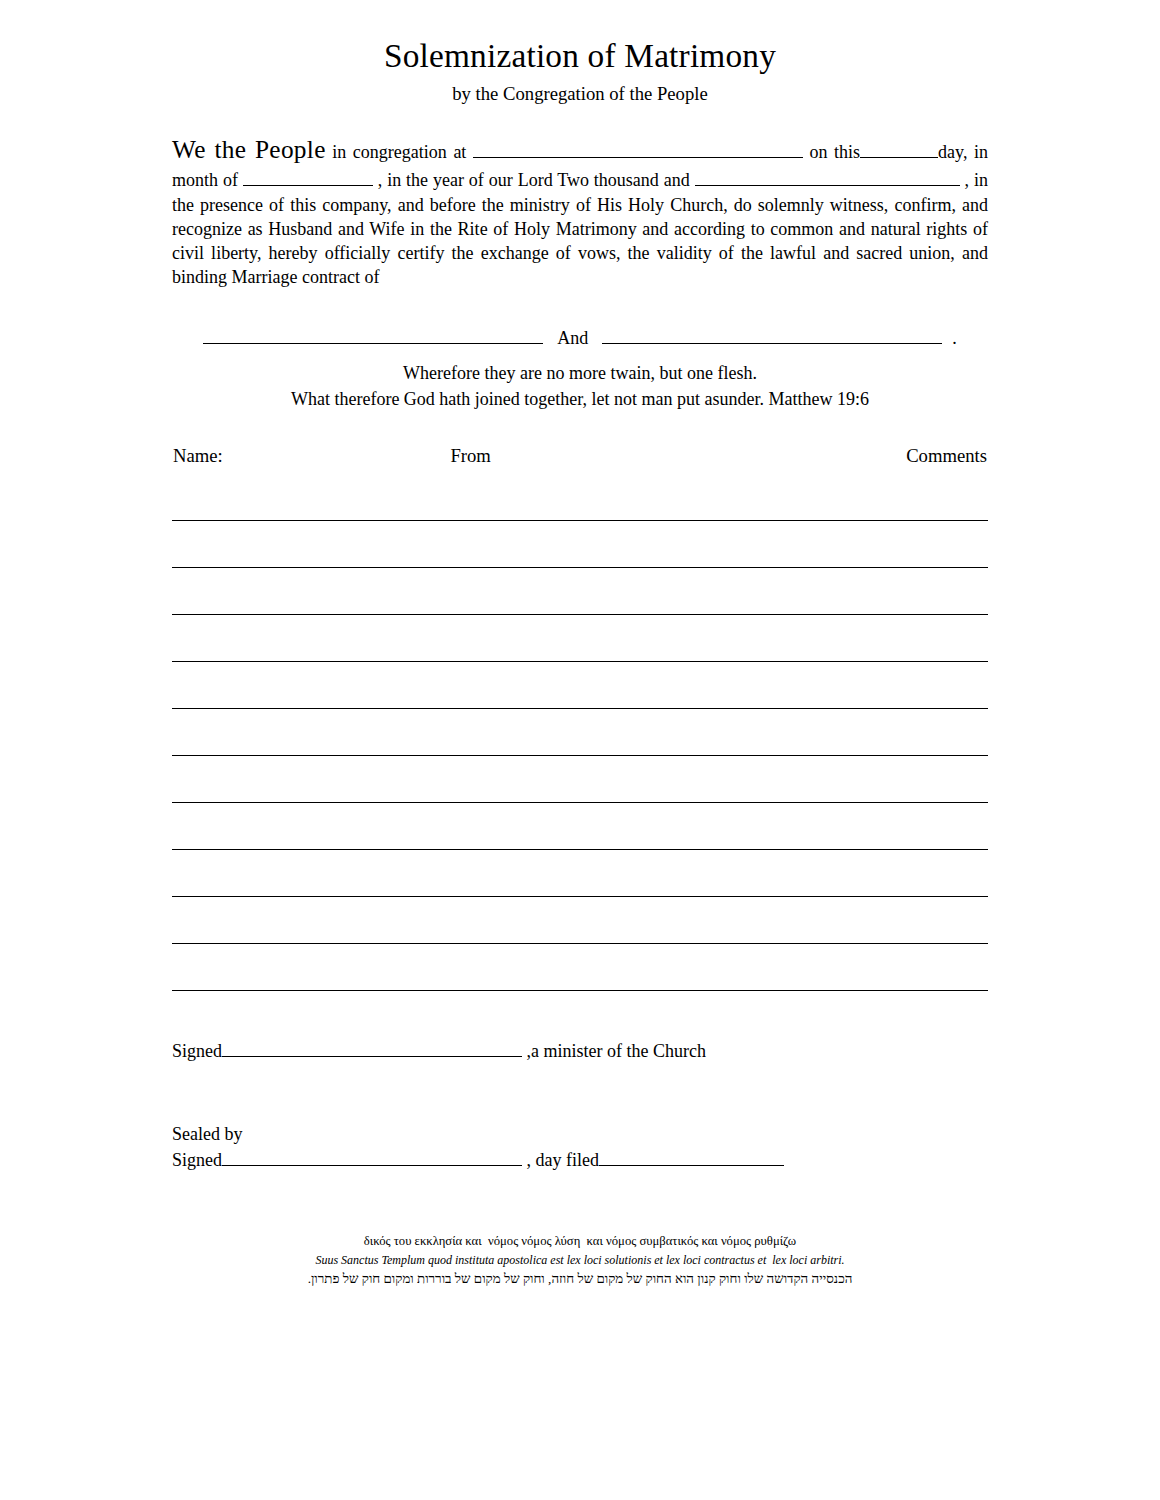Solemnization of Matrimony
by the Congregation of the People
We the People in congregation at on this day, in month of , in the year of our Lord Two thousand and , in the presence of this company, and before the ministry of His Holy Church, do solemnly witness, confirm, and recognize as Husband and Wife in the Rite of Holy Matrimony and according to common and natural rights of civil liberty, hereby officially certify the exchange of vows, the validity of the lawful and sacred union, and binding Marriage contract of
And .
Wherefore they are no more twain, but one flesh.
What therefore God hath joined together, let not man put asunder. Matthew 19:6
| Name: | From | Comments |
| --- | --- | --- |
Signed ,a minister of the Church
Sealed by
Signed , day filed
δικός του εκκλησία και νόμος νόμος λύση και νόμος συμβατικός και νόμος ρυθμίζω
Suus Sanctus Templum quod instituta apostolica est lex loci solutionis et lex loci contractus et lex loci arbitri.
הכנסייה הקדושה שלו וחוק קנון הוא החוק של מקום של חוזה, וחוק של מקום של בוררות ומקום חוק של פתרון.